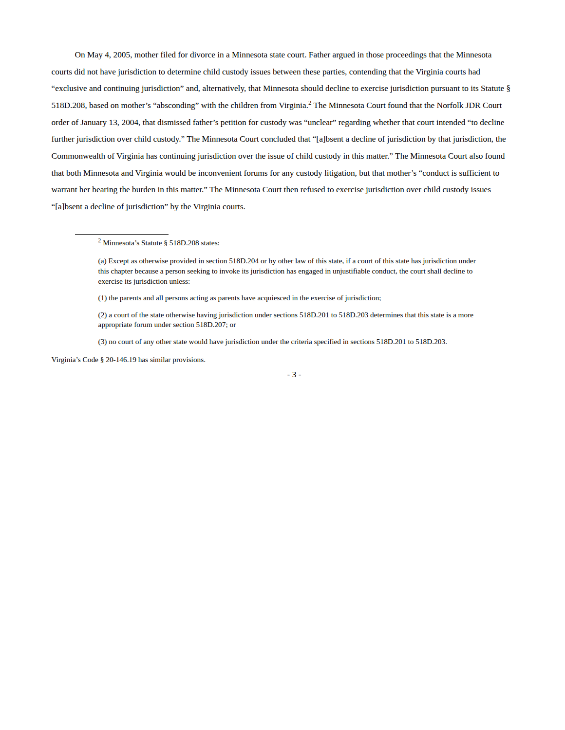On May 4, 2005, mother filed for divorce in a Minnesota state court. Father argued in those proceedings that the Minnesota courts did not have jurisdiction to determine child custody issues between these parties, contending that the Virginia courts had “exclusive and continuing jurisdiction” and, alternatively, that Minnesota should decline to exercise jurisdiction pursuant to its Statute § 518D.208, based on mother’s “absconding” with the children from Virginia.2 The Minnesota Court found that the Norfolk JDR Court order of January 13, 2004, that dismissed father’s petition for custody was “unclear” regarding whether that court intended “to decline further jurisdiction over child custody.” The Minnesota Court concluded that “[a]bsent a decline of jurisdiction by that jurisdiction, the Commonwealth of Virginia has continuing jurisdiction over the issue of child custody in this matter.” The Minnesota Court also found that both Minnesota and Virginia would be inconvenient forums for any custody litigation, but that mother’s “conduct is sufficient to warrant her bearing the burden in this matter.” The Minnesota Court then refused to exercise jurisdiction over child custody issues “[a]bsent a decline of jurisdiction” by the Virginia courts.
2 Minnesota’s Statute § 518D.208 states:
(a) Except as otherwise provided in section 518D.204 or by other law of this state, if a court of this state has jurisdiction under this chapter because a person seeking to invoke its jurisdiction has engaged in unjustifiable conduct, the court shall decline to exercise its jurisdiction unless:
(1) the parents and all persons acting as parents have acquiesced in the exercise of jurisdiction;
(2) a court of the state otherwise having jurisdiction under sections 518D.201 to 518D.203 determines that this state is a more appropriate forum under section 518D.207; or
(3) no court of any other state would have jurisdiction under the criteria specified in sections 518D.201 to 518D.203.
Virginia’s Code § 20-146.19 has similar provisions.
- 3 -